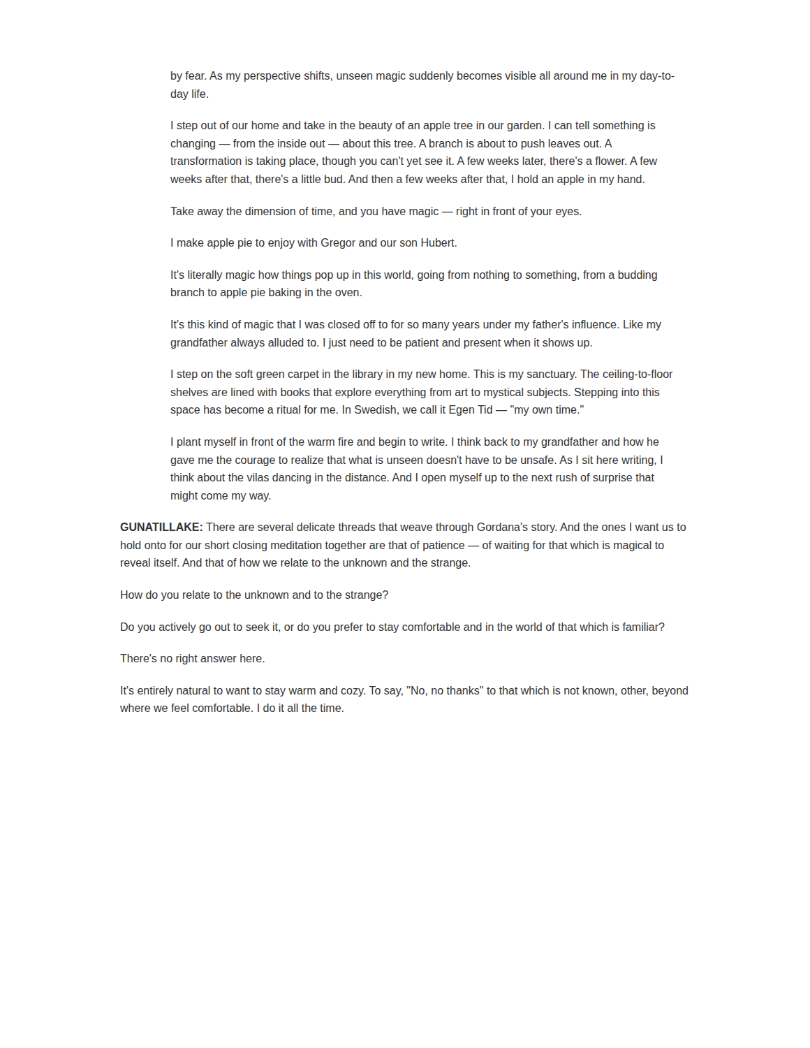by fear. As my perspective shifts, unseen magic suddenly becomes visible all around me in my day-to-day life.
I step out of our home and take in the beauty of an apple tree in our garden. I can tell something is changing — from the inside out — about this tree. A branch is about to push leaves out. A transformation is taking place, though you can't yet see it. A few weeks later, there's a flower. A few weeks after that, there's a little bud. And then a few weeks after that, I hold an apple in my hand.
Take away the dimension of time, and you have magic — right in front of your eyes.
I make apple pie to enjoy with Gregor and our son Hubert.
It's literally magic how things pop up in this world, going from nothing to something, from a budding branch to apple pie baking in the oven.
It's this kind of magic that I was closed off to for so many years under my father's influence. Like my grandfather always alluded to. I just need to be patient and present when it shows up.
I step on the soft green carpet in the library in my new home. This is my sanctuary. The ceiling-to-floor shelves are lined with books that explore everything from art to mystical subjects. Stepping into this space has become a ritual for me. In Swedish, we call it Egen Tid — "my own time."
I plant myself in front of the warm fire and begin to write. I think back to my grandfather and how he gave me the courage to realize that what is unseen doesn't have to be unsafe. As I sit here writing, I think about the vilas dancing in the distance. And I open myself up to the next rush of surprise that might come my way.
GUNATILLAKE: There are several delicate threads that weave through Gordana's story. And the ones I want us to hold onto for our short closing meditation together are that of patience — of waiting for that which is magical to reveal itself. And that of how we relate to the unknown and the strange.
How do you relate to the unknown and to the strange?
Do you actively go out to seek it, or do you prefer to stay comfortable and in the world of that which is familiar?
There's no right answer here.
It's entirely natural to want to stay warm and cozy. To say, "No, no thanks" to that which is not known, other, beyond where we feel comfortable. I do it all the time.